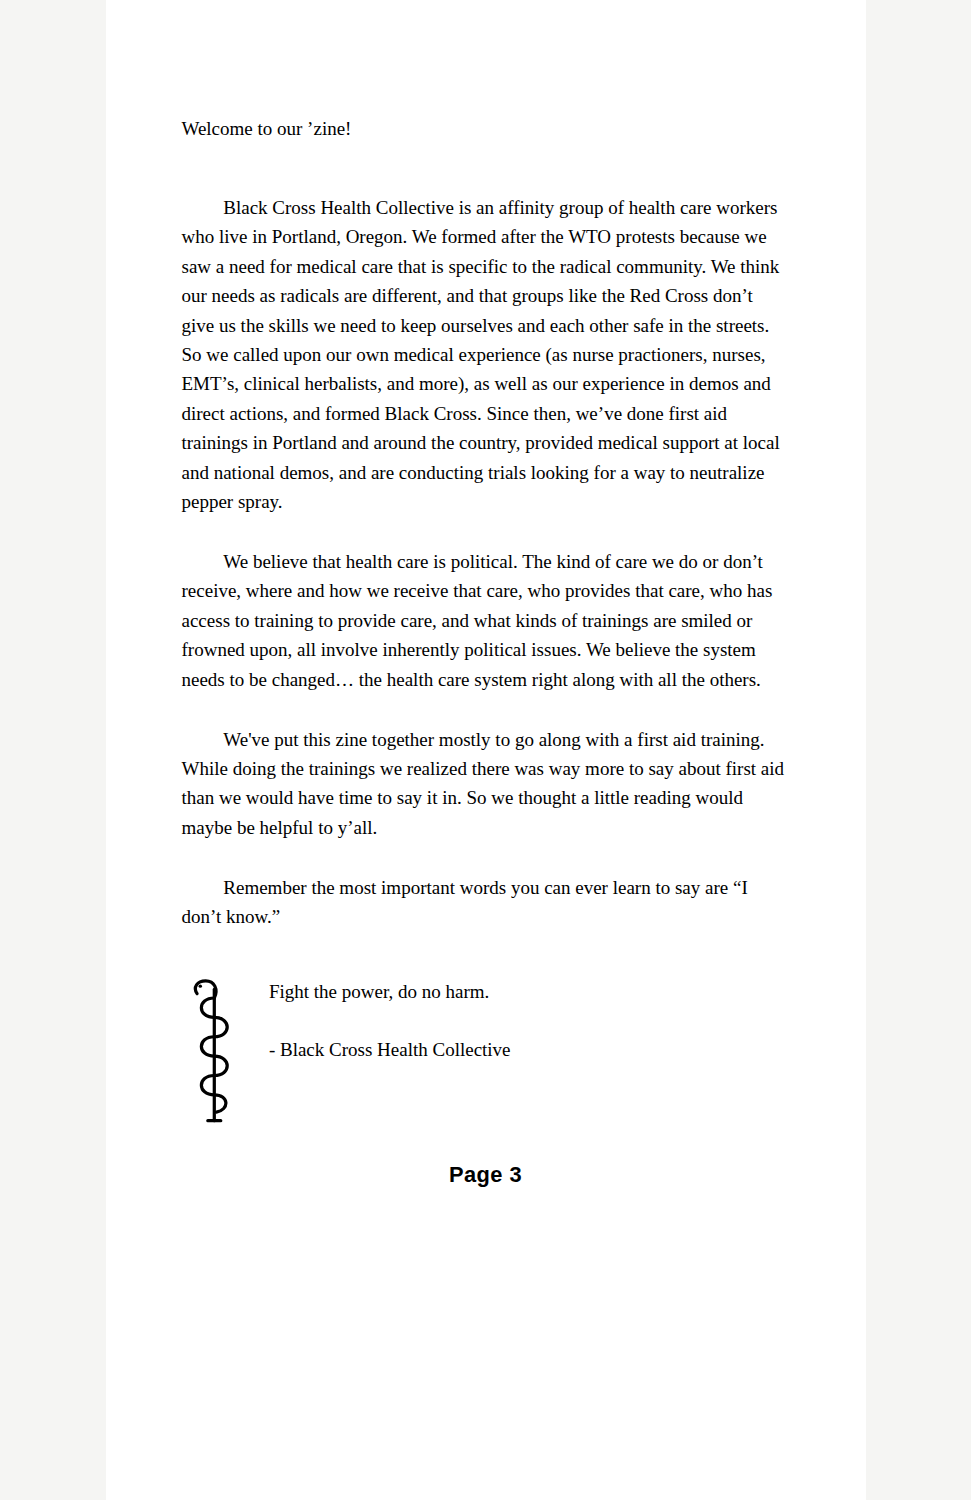Welcome to our ’zine!
Black Cross Health Collective is an affinity group of health care workers who live in Portland, Oregon. We formed after the WTO protests because we saw a need for medical care that is specific to the radical community. We think our needs as radicals are different, and that groups like the Red Cross don’t give us the skills we need to keep ourselves and each other safe in the streets. So we called upon our own medical experience (as nurse practioners, nurses, EMT’s, clinical herbalists, and more), as well as our experience in demos and direct actions, and formed Black Cross. Since then, we’ve done first aid trainings in Portland and around the country, provided medical support at local and national demos, and are conducting trials looking for a way to neutralize pepper spray.
We believe that health care is political. The kind of care we do or don’t receive, where and how we receive that care, who provides that care, who has access to training to provide care, and what kinds of trainings are smiled or frowned upon, all involve inherently political issues. We believe the system needs to be changed… the health care system right along with all the others.
We've put this zine together mostly to go along with a first aid training. While doing the trainings we realized there was way more to say about first aid than we would have time to say it in. So we thought a little reading would maybe be helpful to y’all.
Remember the most important words you can ever learn to say are “I don’t know.”
Fight the power, do no harm.
- Black Cross Health Collective
Page 3